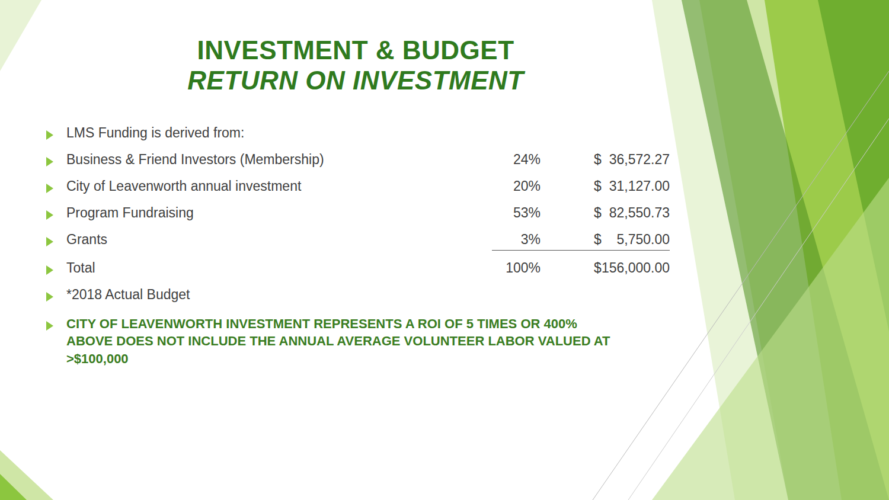Investment & Budget Return on Investment
LMS Funding is derived from:
Business & Friend Investors (Membership) 24% $ 36,572.27
City of Leavenworth annual investment 20% $ 31,127.00
Program Fundraising 53% $ 82,550.73
Grants 3% $ 5,750.00
Total 100% $156,000.00
*2018 Actual Budget
City of Leavenworth investment represents a ROI of 5 times or 400% Above does not include the annual average volunteer labor valued at >$100,000